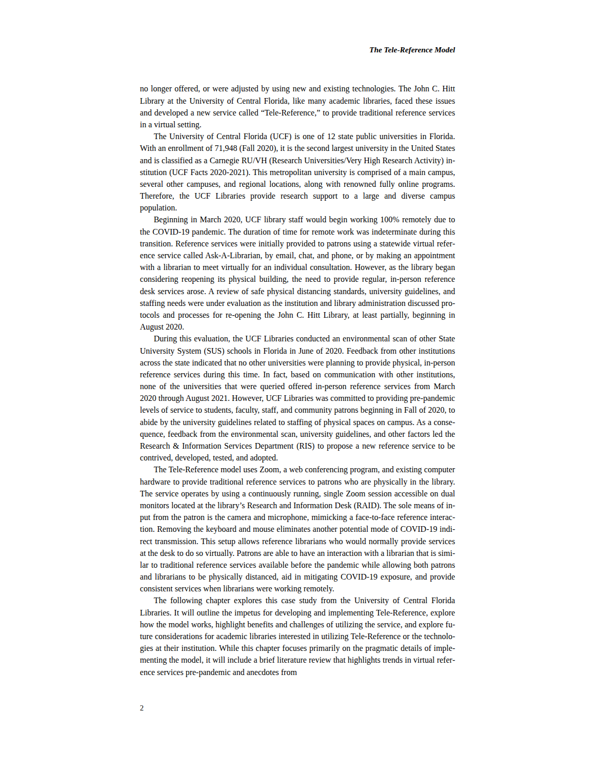The Tele-Reference Model
no longer offered, or were adjusted by using new and existing technologies. The John C. Hitt Library at the University of Central Florida, like many academic libraries, faced these issues and developed a new service called “Tele-Reference,” to provide traditional reference services in a virtual setting.
The University of Central Florida (UCF) is one of 12 state public universities in Florida. With an enrollment of 71,948 (Fall 2020), it is the second largest university in the United States and is classified as a Carnegie RU/VH (Research Universities/Very High Research Activity) institution (UCF Facts 2020-2021). This metropolitan university is comprised of a main campus, several other campuses, and regional locations, along with renowned fully online programs. Therefore, the UCF Libraries provide research support to a large and diverse campus population.
Beginning in March 2020, UCF library staff would begin working 100% remotely due to the COVID-19 pandemic. The duration of time for remote work was indeterminate during this transition. Reference services were initially provided to patrons using a statewide virtual reference service called Ask-A-Librarian, by email, chat, and phone, or by making an appointment with a librarian to meet virtually for an individual consultation. However, as the library began considering reopening its physical building, the need to provide regular, in-person reference desk services arose. A review of safe physical distancing standards, university guidelines, and staffing needs were under evaluation as the institution and library administration discussed protocols and processes for re-opening the John C. Hitt Library, at least partially, beginning in August 2020.
During this evaluation, the UCF Libraries conducted an environmental scan of other State University System (SUS) schools in Florida in June of 2020. Feedback from other institutions across the state indicated that no other universities were planning to provide physical, in-person reference services during this time. In fact, based on communication with other institutions, none of the universities that were queried offered in-person reference services from March 2020 through August 2021. However, UCF Libraries was committed to providing pre-pandemic levels of service to students, faculty, staff, and community patrons beginning in Fall of 2020, to abide by the university guidelines related to staffing of physical spaces on campus. As a consequence, feedback from the environmental scan, university guidelines, and other factors led the Research & Information Services Department (RIS) to propose a new reference service to be contrived, developed, tested, and adopted.
The Tele-Reference model uses Zoom, a web conferencing program, and existing computer hardware to provide traditional reference services to patrons who are physically in the library. The service operates by using a continuously running, single Zoom session accessible on dual monitors located at the library’s Research and Information Desk (RAID). The sole means of input from the patron is the camera and microphone, mimicking a face-to-face reference interaction. Removing the keyboard and mouse eliminates another potential mode of COVID-19 indirect transmission. This setup allows reference librarians who would normally provide services at the desk to do so virtually. Patrons are able to have an interaction with a librarian that is similar to traditional reference services available before the pandemic while allowing both patrons and librarians to be physically distanced, aid in mitigating COVID-19 exposure, and provide consistent services when librarians were working remotely.
The following chapter explores this case study from the University of Central Florida Libraries. It will outline the impetus for developing and implementing Tele-Reference, explore how the model works, highlight benefits and challenges of utilizing the service, and explore future considerations for academic libraries interested in utilizing Tele-Reference or the technologies at their institution. While this chapter focuses primarily on the pragmatic details of implementing the model, it will include a brief literature review that highlights trends in virtual reference services pre-pandemic and anecdotes from
2